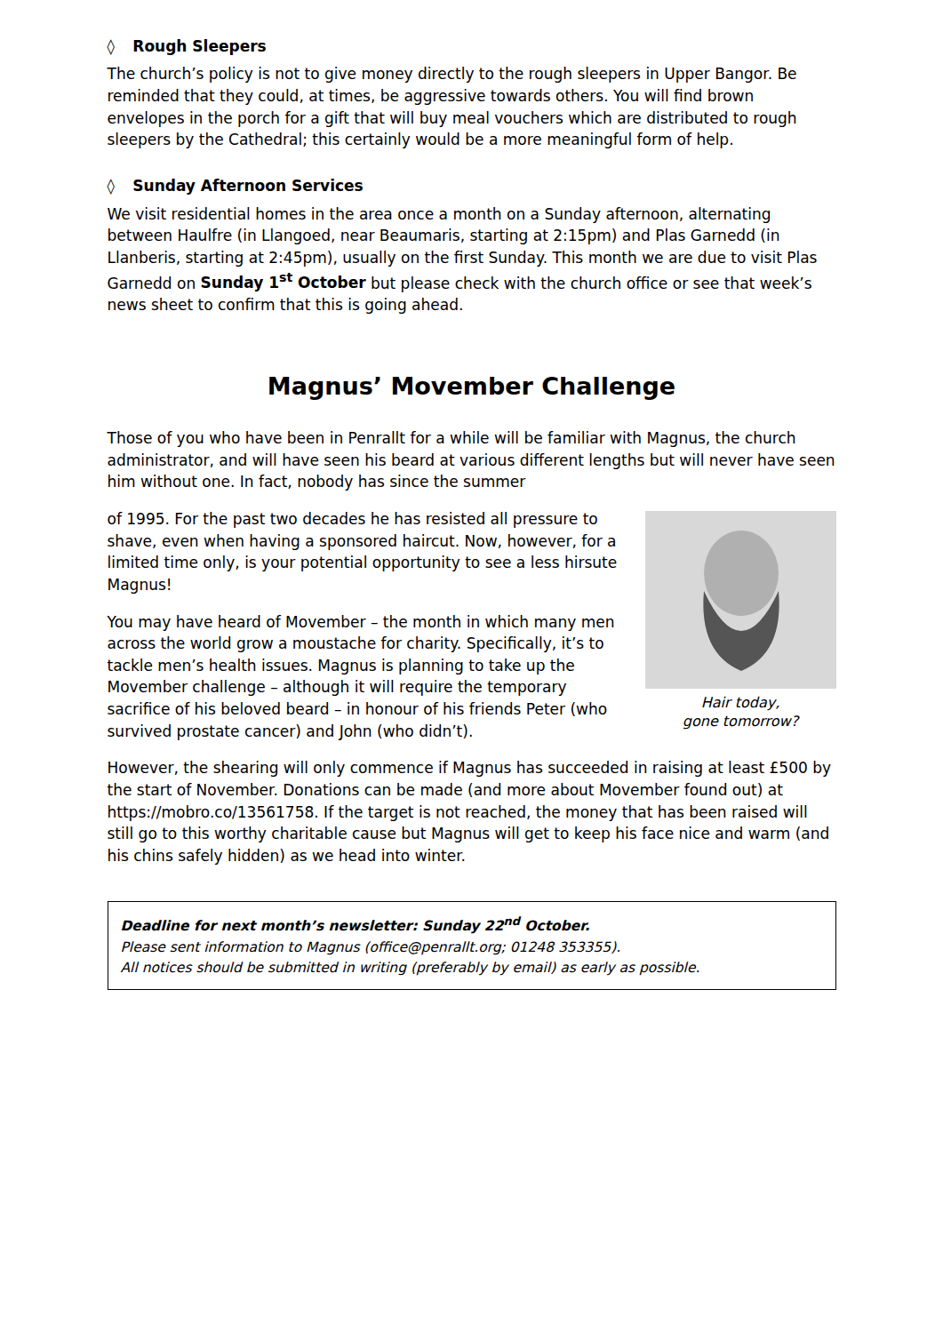◊Rough Sleepers
The church’s policy is not to give money directly to the rough sleepers in Upper Bangor. Be reminded that they could, at times, be aggressive towards others. You will find brown envelopes in the porch for a gift that will buy meal vouchers which are distributed to rough sleepers by the Cathedral; this certainly would be a more meaningful form of help.
◊Sunday Afternoon Services
We visit residential homes in the area once a month on a Sunday afternoon, alternating between Haulfre (in Llangoed, near Beaumaris, starting at 2:15pm) and Plas Garnedd (in Llanberis, starting at 2:45pm), usually on the first Sunday. This month we are due to visit Plas Garnedd on Sunday 1st October but please check with the church office or see that week’s news sheet to confirm that this is going ahead.
Magnus’ Movember Challenge
Those of you who have been in Penrallt for a while will be familiar with Magnus, the church administrator, and will have seen his beard at various different lengths but will never have seen him without one. In fact, nobody has since the summer
Hair today,
gone tomorrow?
of 1995. For the past two decades he has resisted all pressure to shave, even when having a sponsored haircut. Now, however, for a limited time only, is your potential opportunity to see a less hirsute Magnus!
You may have heard of Movember – the month in which many men across the world grow a moustache for charity. Specifically, it’s to tackle men’s health issues. Magnus is planning to take up the Movember challenge – although it will require the temporary sacrifice of his beloved beard – in honour of his friends Peter (who survived prostate cancer) and John (who didn’t).
However, the shearing will only commence if Magnus has succeeded in raising at least £500 by the start of November. Donations can be made (and more about Movember found out) at https://mobro.co/13561758. If the target is not reached, the money that has been raised will still go to this worthy charitable cause but Magnus will get to keep his face nice and warm (and his chins safely hidden) as we head into winter.
Deadline for next month’s newsletter: Sunday 22nd October.
Please sent information to Magnus (office@penrallt.org; 01248 353355).
All notices should be submitted in writing (preferably by email) as early as possible.